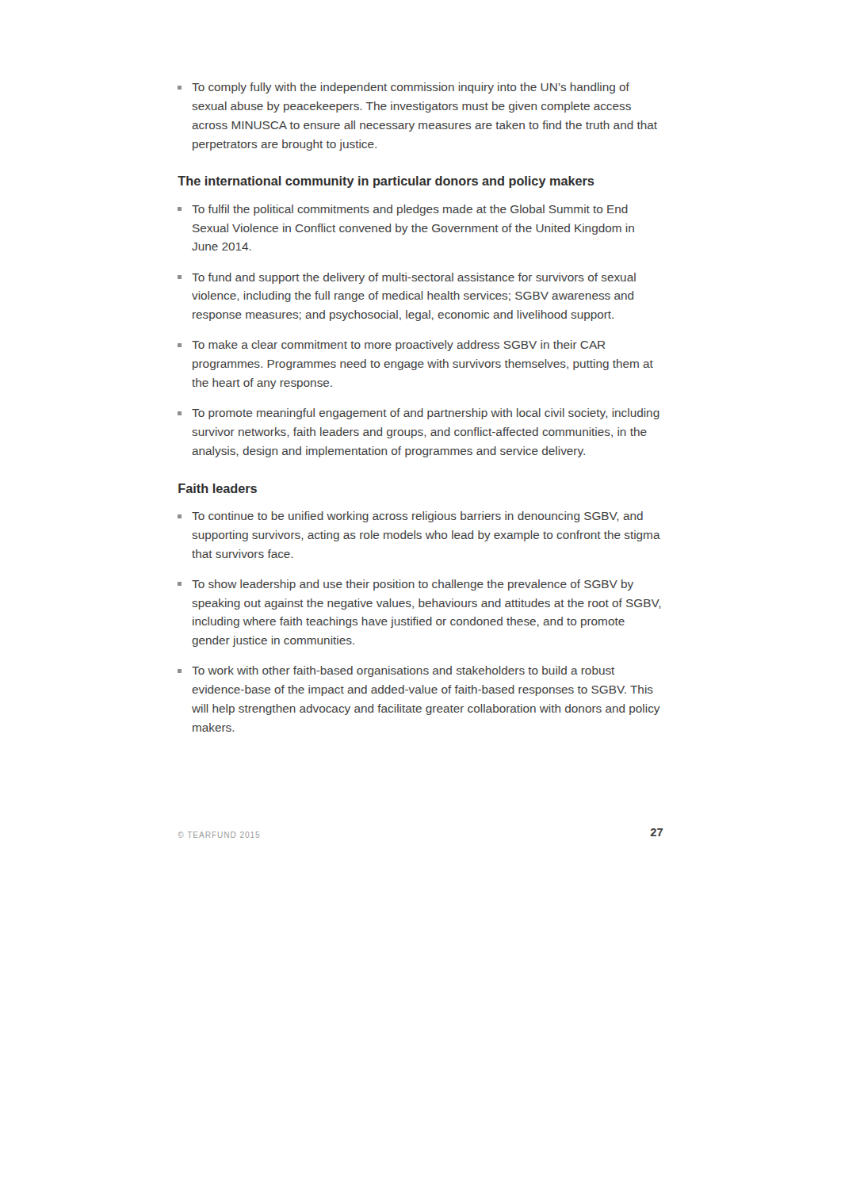To comply fully with the independent commission inquiry into the UN’s handling of sexual abuse by peacekeepers. The investigators must be given complete access across MINUSCA to ensure all necessary measures are taken to find the truth and that perpetrators are brought to justice.
The international community in particular donors and policy makers
To fulfil the political commitments and pledges made at the Global Summit to End Sexual Violence in Conflict convened by the Government of the United Kingdom in June 2014.
To fund and support the delivery of multi-sectoral assistance for survivors of sexual violence, including the full range of medical health services; SGBV awareness and response measures; and psychosocial, legal, economic and livelihood support.
To make a clear commitment to more proactively address SGBV in their CAR programmes. Programmes need to engage with survivors themselves, putting them at the heart of any response.
To promote meaningful engagement of and partnership with local civil society, including survivor networks, faith leaders and groups, and conflict-affected communities, in the analysis, design and implementation of programmes and service delivery.
Faith leaders
To continue to be unified working across religious barriers in denouncing SGBV, and supporting survivors, acting as role models who lead by example to confront the stigma that survivors face.
To show leadership and use their position to challenge the prevalence of SGBV by speaking out against the negative values, behaviours and attitudes at the root of SGBV, including where faith teachings have justified or condoned these, and to promote gender justice in communities.
To work with other faith-based organisations and stakeholders to build a robust evidence-base of the impact and added-value of faith-based responses to SGBV. This will help strengthen advocacy and facilitate greater collaboration with donors and policy makers.
© TEARFUND 2015 27